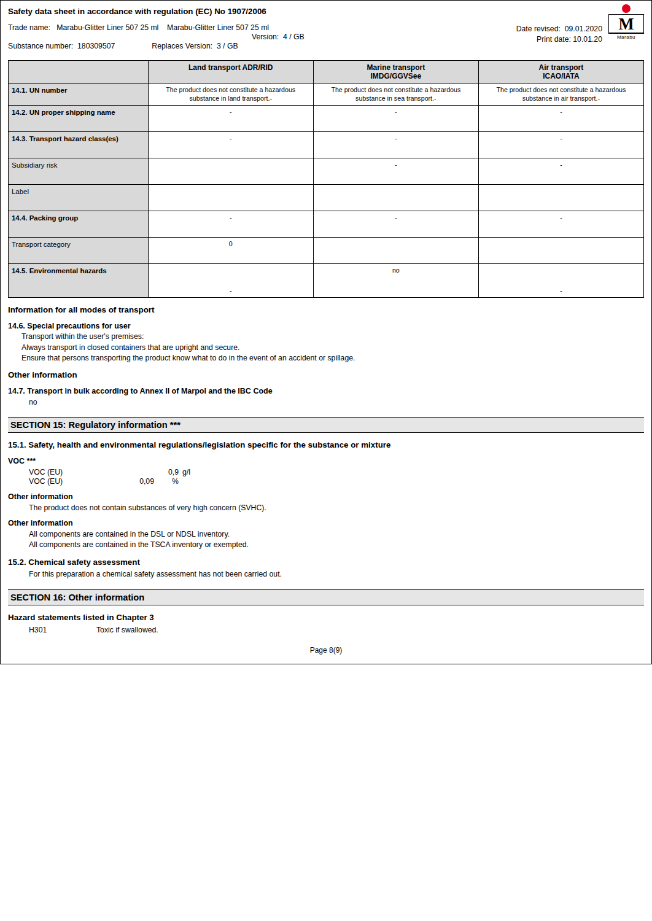M
Marabu
Safety data sheet in accordance with regulation (EC) No 1907/2006
Trade name: Marabu-Glitter Liner 507 25 ml Marabu-Glitter Liner 507 25 ml
Version: 4 / GB
Substance number: 180309507 Replaces Version: 3 / GB
Date revised: 09.01.2020
Print date: 10.01.20
| | Land transport ADR/RID | Marine transport IMDG/GGVSee | Air transport ICAO/IATA |
| --- | --- | --- | --- |
| 14.1. UN number | The product does not constitute a hazardous substance in land transport.- | The product does not constitute a hazardous substance in sea transport.- | The product does not constitute a hazardous substance in air transport.- |
| 14.2. UN proper shipping name | - | - | - |
| 14.3. Transport hazard class(es) | - | - | - |
| Subsidiary risk | | - | - |
| Label | | | |
| 14.4. Packing group | - | - | - |
| Transport category | 0 | | |
| 14.5. Environmental hazards | - | no | - |
Information for all modes of transport
14.6. Special precautions for user
Transport within the user's premises:
Always transport in closed containers that are upright and secure.
Ensure that persons transporting the product know what to do in the event of an accident or spillage.
Other information
14.7. Transport in bulk according to Annex II of Marpol and the IBC Code
no
SECTION 15: Regulatory information ***
15.1. Safety, health and environmental regulations/legislation specific for the substance or mixture
VOC ***
VOC (EU) 0,9 g/l
VOC (EU) 0,09 %
Other information
The product does not contain substances of very high concern (SVHC).
Other information
All components are contained in the DSL or NDSL inventory.
All components are contained in the TSCA inventory or exempted.
15.2. Chemical safety assessment
For this preparation a chemical safety assessment has not been carried out.
SECTION 16: Other information
Hazard statements listed in Chapter 3
H301 Toxic if swallowed.
Page 8(9)